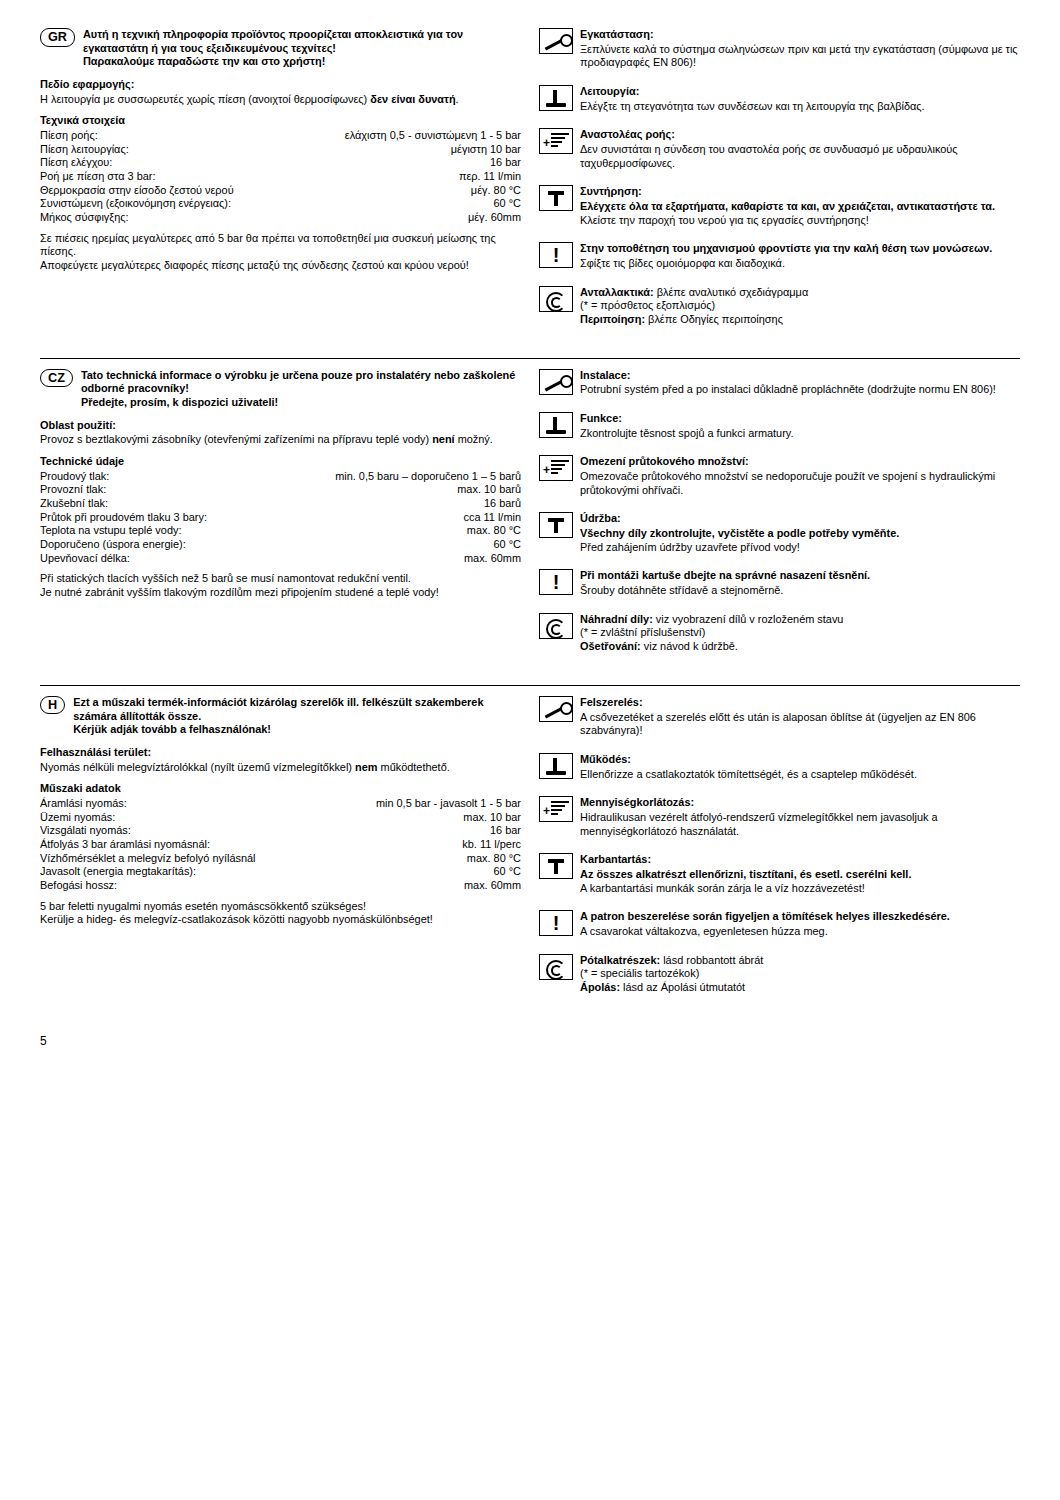GR Αυτή η τεχνική πληροφορία προϊόντος προορίζεται αποκλειστικά για τον εγκαταστάτη ή για τους εξειδικευμένους τεχνίτες!
Παρακαλούμε παραδώστε την και στο χρήστη!
Πεδίο εφαρμογής:
Η λειτουργία με συσσωρευτές χωρίς πίεση (ανοιχτοί θερμοσίφωνες) δεν είναι δυνατή.
Τεχνικά στοιχεία
| Πίεση ροής: | ελάχιστη 0,5 - συνιστώμενη 1 - 5 bar |
| Πίεση λειτουργίας: | μέγιστη 10 bar |
| Πίεση ελέγχου: | 16 bar |
| Ροή με πίεση στα 3 bar: | περ. 11 l/min |
| Θερμοκρασία στην είσοδο ζεστού νερού | μέγ. 80 °C |
| Συνιστώμενη (εξοικονόμηση ενέργειας): | 60 °C |
| Μήκος σύσφιγξης: | μέγ. 60mm |
Σε πιέσεις ηρεμίας μεγαλύτερες από 5 bar θα πρέπει να τοποθετηθεί μια συσκευή μείωσης της πίεσης.
Αποφεύγετε μεγαλύτερες διαφορές πίεσης μεταξύ της σύνδεσης ζεστού και κρύου νερού!
Εγκατάσταση:
Ξεπλύνετε καλά το σύστημα σωληνώσεων πριν και μετά την εγκατάσταση (σύμφωνα με τις προδιαγραφές EN 806)!
Λειτουργία:
Ελέγξτε τη στεγανότητα των συνδέσεων και τη λειτουργία της βαλβίδας.
+
Αναστολέας ροής:
Δεν συνιστάται η σύνδεση του αναστολέα ροής σε συνδυασμό με υδραυλικούς ταχυθερμοσίφωνες.
Συντήρηση:
Ελέγχετε όλα τα εξαρτήματα, καθαρίστε τα και, αν χρειάζεται, αντικαταστήστε τα.
Κλείστε την παροχή του νερού για τις εργασίες συντήρησης!
!
Στην τοποθέτηση του μηχανισμού φροντίστε για την καλή θέση των μονώσεων.
Σφίξτε τις βίδες ομοιόμορφα και διαδοχικά.
Ανταλλακτικά: βλέπε αναλυτικό σχεδιάγραμμα
(* = πρόσθετος εξοπλισμός)
Περιποίηση: βλέπε Οδηγίες περιποίησης
CZ Tato technická informace o výrobku je určena pouze pro instalatéry nebo zaškolené odborné pracovníky!
Předejte, prosím, k dispozici uživateli!
Oblast použití:
Provoz s beztlakovými zásobníky (otevřenými zařízeními na přípravu teplé vody) není možný.
Technické údaje
| Proudový tlak: | min. 0,5 baru – doporučeno 1 – 5 barů |
| Provozní tlak: | max. 10 barů |
| Zkušební tlak: | 16 barů |
| Průtok při proudovém tlaku 3 bary: | cca 11 l/min |
| Teplota na vstupu teplé vody: | max. 80 °C |
| Doporučeno (úspora energie): | 60 °C |
| Upevňovací délka: | max. 60mm |
Při statických tlacích vyšších než 5 barů se musí namontovat redukční ventil.
Je nutné zabránit vyšším tlakovým rozdílům mezi připojením studené a teplé vody!
Instalace:
Potrubní systém před a po instalaci důkladně propláchněte (dodržujte normu EN 806)!
Funkce:
Zkontrolujte těsnost spojů a funkci armatury.
+
Omezení průtokového množství:
Omezovače průtokového množství se nedoporučuje použít ve spojení s hydraulickými průtokovými ohřívači.
Údržba:
Všechny díly zkontrolujte, vyčistěte a podle potřeby vyměňte.
Před zahájením údržby uzavřete přívod vody!
!
Při montáži kartuše dbejte na správné nasazení těsnění.
Šrouby dotáhněte střídavě a stejnoměrně.
Náhradní díly: viz vyobrazení dílů v rozloženém stavu
(* = zvláštní příslušenství)
Ošetřování: viz návod k údržbě.
H Ezt a műszaki termék-információt kizárólag szerelők ill. felkészült szakemberek számára állították össze.
Kérjük adják tovább a felhasználónak!
Felhasználási terület:
Nyomás nélküli melegvíztárolókkal (nyílt üzemű vízmelegítőkkel) nem működtethető.
Műszaki adatok
| Áramlási nyomás: | min 0,5 bar - javasolt 1 - 5 bar |
| Üzemi nyomás: | max. 10 bar |
| Vizsgálati nyomás: | 16 bar |
| Átfolyás 3 bar áramlási nyomásnál: | kb. 11 l/perc |
| Vízhőmérséklet a melegvíz befolyó nyílásnál | max. 80 °C |
| Javasolt (energia megtakarítás): | 60 °C |
| Befogási hossz: | max. 60mm |
5 bar feletti nyugalmi nyomás esetén nyomáscsökkentő szükséges!
Kerülje a hideg- és melegvíz-csatlakozások közötti nagyobb nyomáskülönbséget!
Felszerelés:
A csővezetéket a szerelés előtt és után is alaposan öblítse át (ügyeljen az EN 806 szabványra)!
Működés:
Ellenőrizze a csatlakoztatók tömítettségét, és a csaptelep működését.
+
Mennyiségkorlátozás:
Hidraulikusan vezérelt átfolyó-rendszerű vízmelegítőkkel nem javasoljuk a mennyiségkorlátozó használatát.
Karbantartás:
Az összes alkatrészt ellenőrizni, tisztítani, és esetl. cserélni kell.
A karbantartási munkák során zárja le a víz hozzávezetést!
!
A patron beszerelése során figyeljen a tömítések helyes illeszkedésére.
A csavarokat váltakozva, egyenletesen húzza meg.
Pótalkatrészek: lásd robbantott ábrát
(* = speciális tartozékok)
Ápolás: lásd az Ápolási útmutatót
5